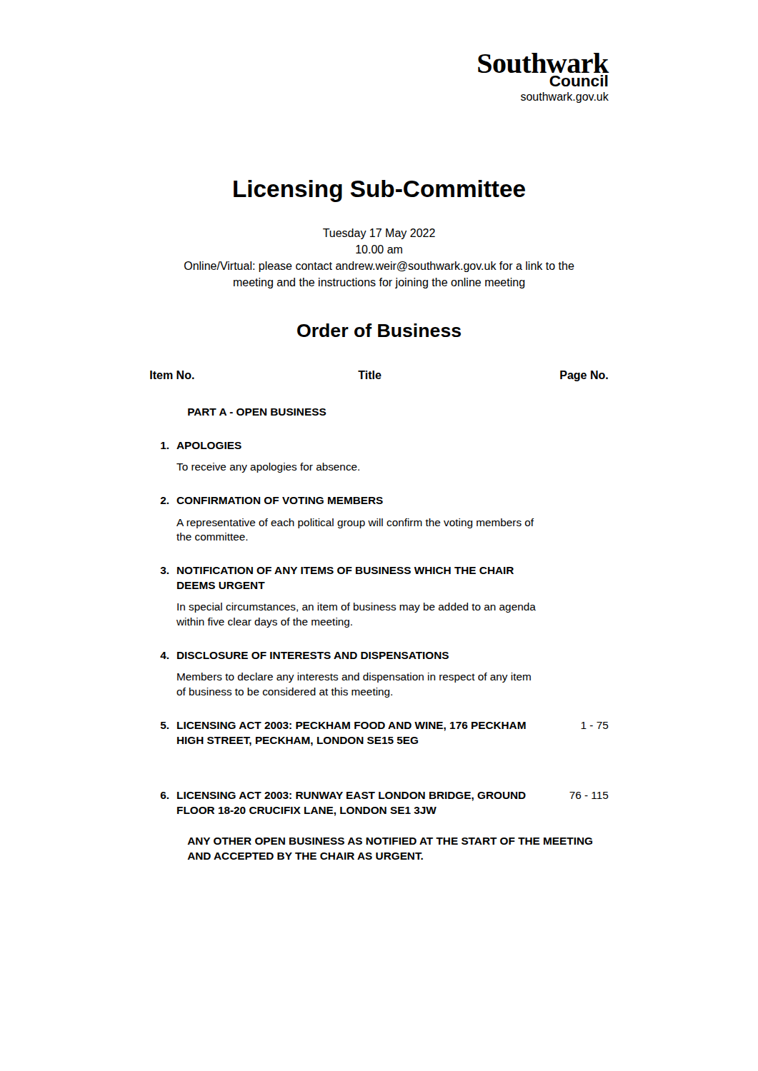Southwark Council southwark.gov.uk
Licensing Sub-Committee
Tuesday 17 May 2022
10.00 am
Online/Virtual: please contact andrew.weir@southwark.gov.uk for a link to the
meeting and the instructions for joining the online meeting
Order of Business
Item No.
Title
Page No.
PART A - OPEN BUSINESS
1.
Apologies
To receive any apologies for absence.
2.
Confirmation of voting members
A representative of each political group will confirm the voting members of the committee.
3.
Notification of any items of business which the chair deems urgent
In special circumstances, an item of business may be added to an agenda within five clear days of the meeting.
4.
Disclosure of interests and dispensations
Members to declare any interests and dispensation in respect of any item of business to be considered at this meeting.
5.
Licensing Act 2003: Peckham Food and Wine, 176 Peckham High Street, Peckham, London SE15 5EG
1 - 75
6.
Licensing Act 2003: Runway East London Bridge, Ground Floor 18-20 Crucifix Lane, London SE1 3JW
76 - 115
Any other open business as notified at the start of the meeting and accepted by the chair as urgent.